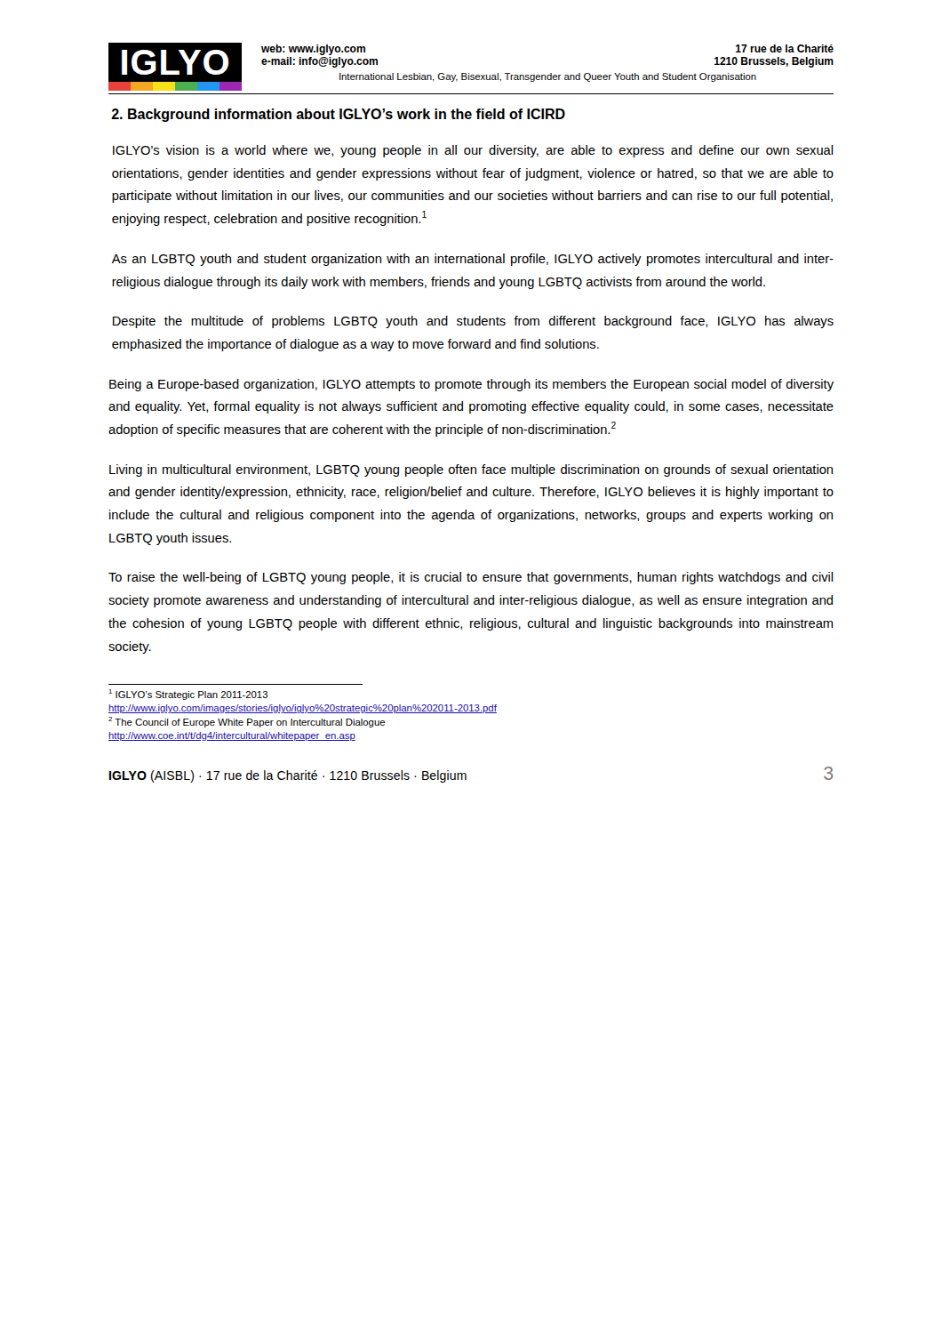IGLYO
web: www.iglyo.com
17 rue de la Charité
e-mail: info@iglyo.com
1210 Brussels, Belgium
International Lesbian, Gay, Bisexual, Transgender and Queer Youth and Student Organisation
2. Background information about IGLYO’s work in the field of ICIRD
IGLYO’s vision is a world where we, young people in all our diversity, are able to express and define our own sexual orientations, gender identities and gender expressions without fear of judgment, violence or hatred, so that we are able to participate without limitation in our lives, our communities and our societies without barriers and can rise to our full potential, enjoying respect, celebration and positive recognition.1
As an LGBTQ youth and student organization with an international profile, IGLYO actively promotes intercultural and inter-religious dialogue through its daily work with members, friends and young LGBTQ activists from around the world.
Despite the multitude of problems LGBTQ youth and students from different background face, IGLYO has always emphasized the importance of dialogue as a way to move forward and find solutions.
Being a Europe-based organization, IGLYO attempts to promote through its members the European social model of diversity and equality. Yet, formal equality is not always sufficient and promoting effective equality could, in some cases, necessitate adoption of specific measures that are coherent with the principle of non-discrimination.2
Living in multicultural environment, LGBTQ young people often face multiple discrimination on grounds of sexual orientation and gender identity/expression, ethnicity, race, religion/belief and culture. Therefore, IGLYO believes it is highly important to include the cultural and religious component into the agenda of organizations, networks, groups and experts working on LGBTQ youth issues.
To raise the well-being of LGBTQ young people, it is crucial to ensure that governments, human rights watchdogs and civil society promote awareness and understanding of intercultural and inter-religious dialogue, as well as ensure integration and the cohesion of young LGBTQ people with different ethnic, religious, cultural and linguistic backgrounds into mainstream society.
1 IGLYO’s Strategic Plan 2011-2013
http://www.iglyo.com/images/stories/iglyo/iglyo%20strategic%20plan%202011-2013.pdf
2 The Council of Europe White Paper on Intercultural Dialogue
http://www.coe.int/t/dg4/intercultural/whitepaper_en.asp
IGLYO (AISBL) · 17 rue de la Charité · 1210 Brussels · Belgium
3